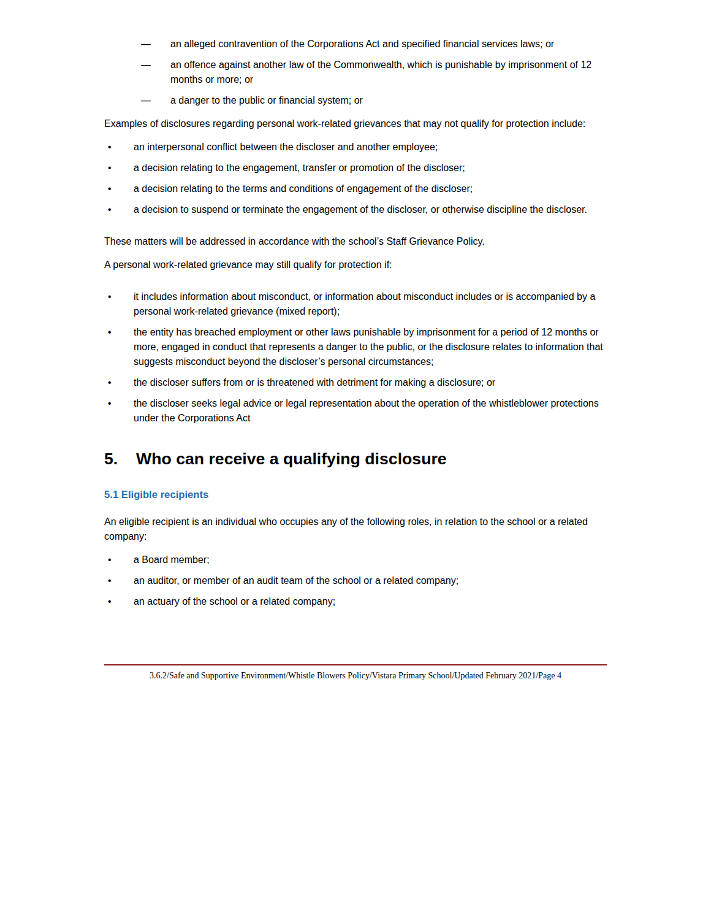an alleged contravention of the Corporations Act and specified financial services laws; or
an offence against another law of the Commonwealth, which is punishable by imprisonment of 12 months or more; or
a danger to the public or financial system; or
Examples of disclosures regarding personal work-related grievances that may not qualify for protection include:
an interpersonal conflict between the discloser and another employee;
a decision relating to the engagement, transfer or promotion of the discloser;
a decision relating to the terms and conditions of engagement of the discloser;
a decision to suspend or terminate the engagement of the discloser, or otherwise discipline the discloser.
These matters will be addressed in accordance with the school’s Staff Grievance Policy.
A personal work-related grievance may still qualify for protection if:
it includes information about misconduct, or information about misconduct includes or is accompanied by a personal work-related grievance (mixed report);
the entity has breached employment or other laws punishable by imprisonment for a period of 12 months or more, engaged in conduct that represents a danger to the public, or the disclosure relates to information that suggests misconduct beyond the discloser’s personal circumstances;
the discloser suffers from or is threatened with detriment for making a disclosure; or
the discloser seeks legal advice or legal representation about the operation of the whistleblower protections under the Corporations Act
5. Who can receive a qualifying disclosure
5.1 Eligible recipients
An eligible recipient is an individual who occupies any of the following roles, in relation to the school or a related company:
a Board member;
an auditor, or member of an audit team of the school or a related company;
an actuary of the school or a related company;
3.6.2/Safe and Supportive Environment/Whistle Blowers Policy/Vistara Primary School/Updated February 2021/Page 4